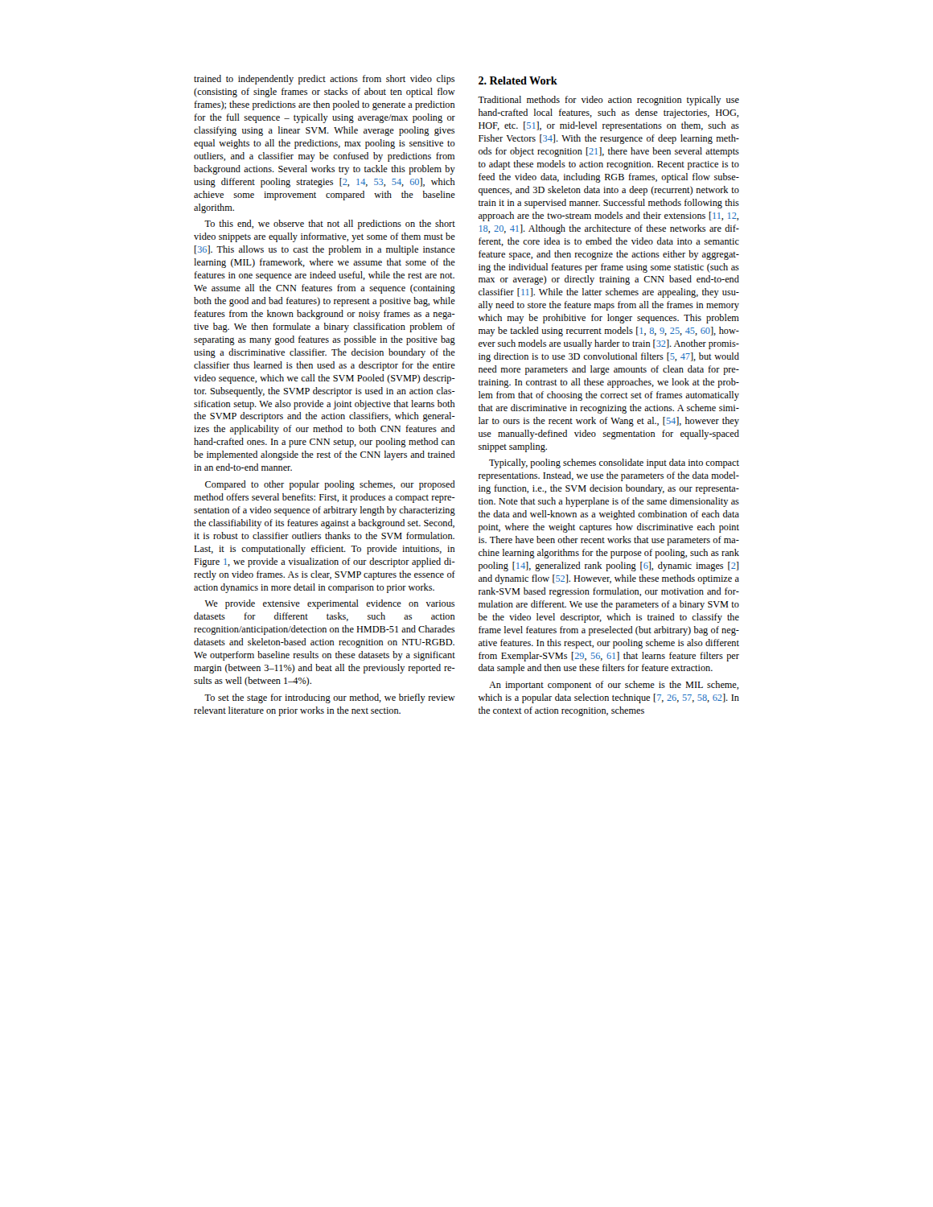trained to independently predict actions from short video clips (consisting of single frames or stacks of about ten optical flow frames); these predictions are then pooled to generate a prediction for the full sequence – typically using average/max pooling or classifying using a linear SVM. While average pooling gives equal weights to all the predictions, max pooling is sensitive to outliers, and a classifier may be confused by predictions from background actions. Several works try to tackle this problem by using different pooling strategies [2, 14, 53, 54, 60], which achieve some improvement compared with the baseline algorithm.
To this end, we observe that not all predictions on the short video snippets are equally informative, yet some of them must be [36]. This allows us to cast the problem in a multiple instance learning (MIL) framework, where we assume that some of the features in one sequence are indeed useful, while the rest are not. We assume all the CNN features from a sequence (containing both the good and bad features) to represent a positive bag, while features from the known background or noisy frames as a negative bag. We then formulate a binary classification problem of separating as many good features as possible in the positive bag using a discriminative classifier. The decision boundary of the classifier thus learned is then used as a descriptor for the entire video sequence, which we call the SVM Pooled (SVMP) descriptor. Subsequently, the SVMP descriptor is used in an action classification setup. We also provide a joint objective that learns both the SVMP descriptors and the action classifiers, which generalizes the applicability of our method to both CNN features and hand-crafted ones. In a pure CNN setup, our pooling method can be implemented alongside the rest of the CNN layers and trained in an end-to-end manner.
Compared to other popular pooling schemes, our proposed method offers several benefits: First, it produces a compact representation of a video sequence of arbitrary length by characterizing the classifiability of its features against a background set. Second, it is robust to classifier outliers thanks to the SVM formulation. Last, it is computationally efficient. To provide intuitions, in Figure 1, we provide a visualization of our descriptor applied directly on video frames. As is clear, SVMP captures the essence of action dynamics in more detail in comparison to prior works.
We provide extensive experimental evidence on various datasets for different tasks, such as action recognition/anticipation/detection on the HMDB-51 and Charades datasets and skeleton-based action recognition on NTU-RGBD. We outperform baseline results on these datasets by a significant margin (between 3–11%) and beat all the previously reported results as well (between 1–4%).
To set the stage for introducing our method, we briefly review relevant literature on prior works in the next section.
2. Related Work
Traditional methods for video action recognition typically use hand-crafted local features, such as dense trajectories, HOG, HOF, etc. [51], or mid-level representations on them, such as Fisher Vectors [34]. With the resurgence of deep learning methods for object recognition [21], there have been several attempts to adapt these models to action recognition. Recent practice is to feed the video data, including RGB frames, optical flow subsequences, and 3D skeleton data into a deep (recurrent) network to train it in a supervised manner. Successful methods following this approach are the two-stream models and their extensions [11, 12, 18, 20, 41]. Although the architecture of these networks are different, the core idea is to embed the video data into a semantic feature space, and then recognize the actions either by aggregating the individual features per frame using some statistic (such as max or average) or directly training a CNN based end-to-end classifier [11]. While the latter schemes are appealing, they usually need to store the feature maps from all the frames in memory which may be prohibitive for longer sequences. This problem may be tackled using recurrent models [1, 8, 9, 25, 45, 60], however such models are usually harder to train [32]. Another promising direction is to use 3D convolutional filters [5, 47], but would need more parameters and large amounts of clean data for pretraining. In contrast to all these approaches, we look at the problem from that of choosing the correct set of frames automatically that are discriminative in recognizing the actions. A scheme similar to ours is the recent work of Wang et al., [54], however they use manually-defined video segmentation for equally-spaced snippet sampling.
Typically, pooling schemes consolidate input data into compact representations. Instead, we use the parameters of the data modeling function, i.e., the SVM decision boundary, as our representation. Note that such a hyperplane is of the same dimensionality as the data and well-known as a weighted combination of each data point, where the weight captures how discriminative each point is. There have been other recent works that use parameters of machine learning algorithms for the purpose of pooling, such as rank pooling [14], generalized rank pooling [6], dynamic images [2] and dynamic flow [52]. However, while these methods optimize a rank-SVM based regression formulation, our motivation and formulation are different. We use the parameters of a binary SVM to be the video level descriptor, which is trained to classify the frame level features from a preselected (but arbitrary) bag of negative features. In this respect, our pooling scheme is also different from Exemplar-SVMs [29, 56, 61] that learns feature filters per data sample and then use these filters for feature extraction.
An important component of our scheme is the MIL scheme, which is a popular data selection technique [7, 26, 57, 58, 62]. In the context of action recognition, schemes